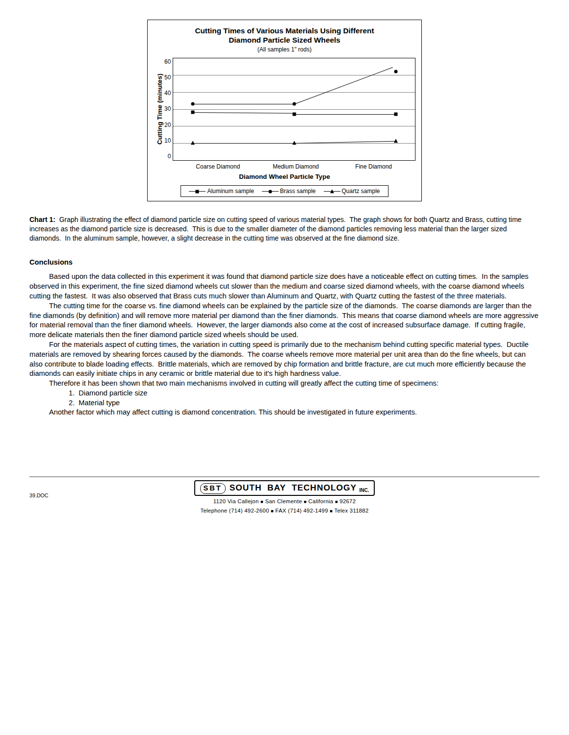Cutting Times of Various Materials Using Different
Diamond Particle Sized Wheels
(All samples 1" rods)
Cutting Time (minutes)
60 50 40 30 20 10 0
Coarse Diamond Medium Diamond Fine Diamond
Diamond Wheel Particle Type
Aluminum sample Brass sample Quartz sample
Chart 1: Graph illustrating the effect of diamond particle size on cutting speed of various material types. The graph shows for both Quartz and Brass, cutting time increases as the diamond particle size is decreased. This is due to the smaller diameter of the diamond particles removing less material than the larger sized diamonds. In the aluminum sample, however, a slight decrease in the cutting time was observed at the fine diamond size.
Conclusions
Based upon the data collected in this experiment it was found that diamond particle size does have a noticeable effect on cutting times. In the samples observed in this experiment, the fine sized diamond wheels cut slower than the medium and coarse sized diamond wheels, with the coarse diamond wheels cutting the fastest. It was also observed that Brass cuts much slower than Aluminum and Quartz, with Quartz cutting the fastest of the three materials.
The cutting time for the coarse vs. fine diamond wheels can be explained by the particle size of the diamonds. The coarse diamonds are larger than the fine diamonds (by definition) and will remove more material per diamond than the finer diamonds. This means that coarse diamond wheels are more aggressive for material removal than the finer diamond wheels. However, the larger diamonds also come at the cost of increased subsurface damage. If cutting fragile, more delicate materials then the finer diamond particle sized wheels should be used.
For the materials aspect of cutting times, the variation in cutting speed is primarily due to the mechanism behind cutting specific material types. Ductile materials are removed by shearing forces caused by the diamonds. The coarse wheels remove more material per unit area than do the fine wheels, but can also contribute to blade loading effects. Brittle materials, which are removed by chip formation and brittle fracture, are cut much more efficiently because the diamonds can easily initiate chips in any ceramic or brittle material due to it's high hardness value.
Therefore it has been shown that two main mechanisms involved in cutting will greatly affect the cutting time of specimens:
1. Diamond particle size
2. Material type
Another factor which may affect cutting is diamond concentration. This should be investigated in future experiments.
39.DOC
SBTSOUTH BAY TECHNOLOGY INC.
1120 Via Callejon ■ San Clemente ■ California ■ 92672
Telephone (714) 492-2600 ■ FAX (714) 492-1499 ■ Telex 311882